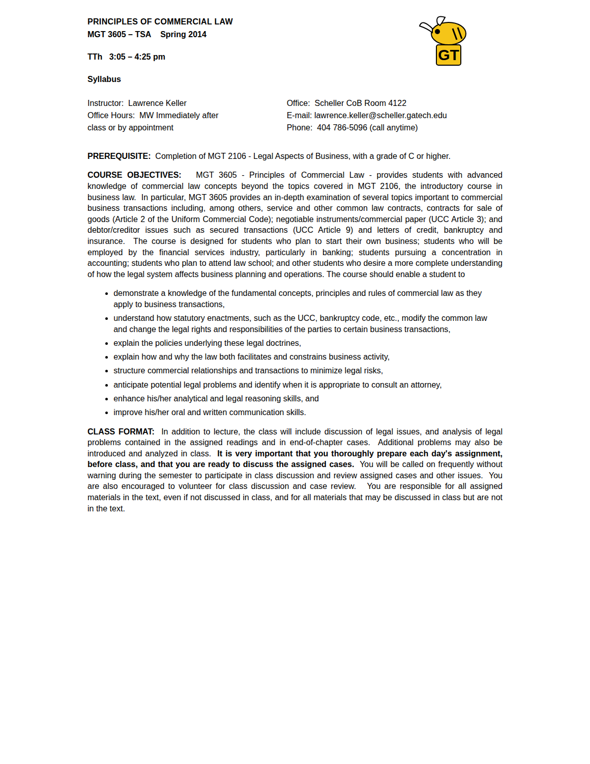PRINCIPLES OF COMMERCIAL LAW
MGT 3605 – TSA Spring 2014
TTh 3:05 – 4:25 pm
Syllabus
| Instructor: Lawrence Keller | Office: Scheller CoB Room 4122 |
| Office Hours: MW Immediately after | E-mail: lawrence.keller@scheller.gatech.edu |
| class or by appointment | Phone: 404 786-5096 (call anytime) |
PREREQUISITE: Completion of MGT 2106 - Legal Aspects of Business, with a grade of C or higher.
COURSE OBJECTIVES: MGT 3605 - Principles of Commercial Law - provides students with advanced knowledge of commercial law concepts beyond the topics covered in MGT 2106, the introductory course in business law. In particular, MGT 3605 provides an in-depth examination of several topics important to commercial business transactions including, among others, service and other common law contracts, contracts for sale of goods (Article 2 of the Uniform Commercial Code); negotiable instruments/commercial paper (UCC Article 3); and debtor/creditor issues such as secured transactions (UCC Article 9) and letters of credit, bankruptcy and insurance. The course is designed for students who plan to start their own business; students who will be employed by the financial services industry, particularly in banking; students pursuing a concentration in accounting; students who plan to attend law school; and other students who desire a more complete understanding of how the legal system affects business planning and operations. The course should enable a student to
demonstrate a knowledge of the fundamental concepts, principles and rules of commercial law as they apply to business transactions,
understand how statutory enactments, such as the UCC, bankruptcy code, etc., modify the common law and change the legal rights and responsibilities of the parties to certain business transactions,
explain the policies underlying these legal doctrines,
explain how and why the law both facilitates and constrains business activity,
structure commercial relationships and transactions to minimize legal risks,
anticipate potential legal problems and identify when it is appropriate to consult an attorney,
enhance his/her analytical and legal reasoning skills, and
improve his/her oral and written communication skills.
CLASS FORMAT: In addition to lecture, the class will include discussion of legal issues, and analysis of legal problems contained in the assigned readings and in end-of-chapter cases. Additional problems may also be introduced and analyzed in class. It is very important that you thoroughly prepare each day's assignment, before class, and that you are ready to discuss the assigned cases. You will be called on frequently without warning during the semester to participate in class discussion and review assigned cases and other issues. You are also encouraged to volunteer for class discussion and case review. You are responsible for all assigned materials in the text, even if not discussed in class, and for all materials that may be discussed in class but are not in the text.